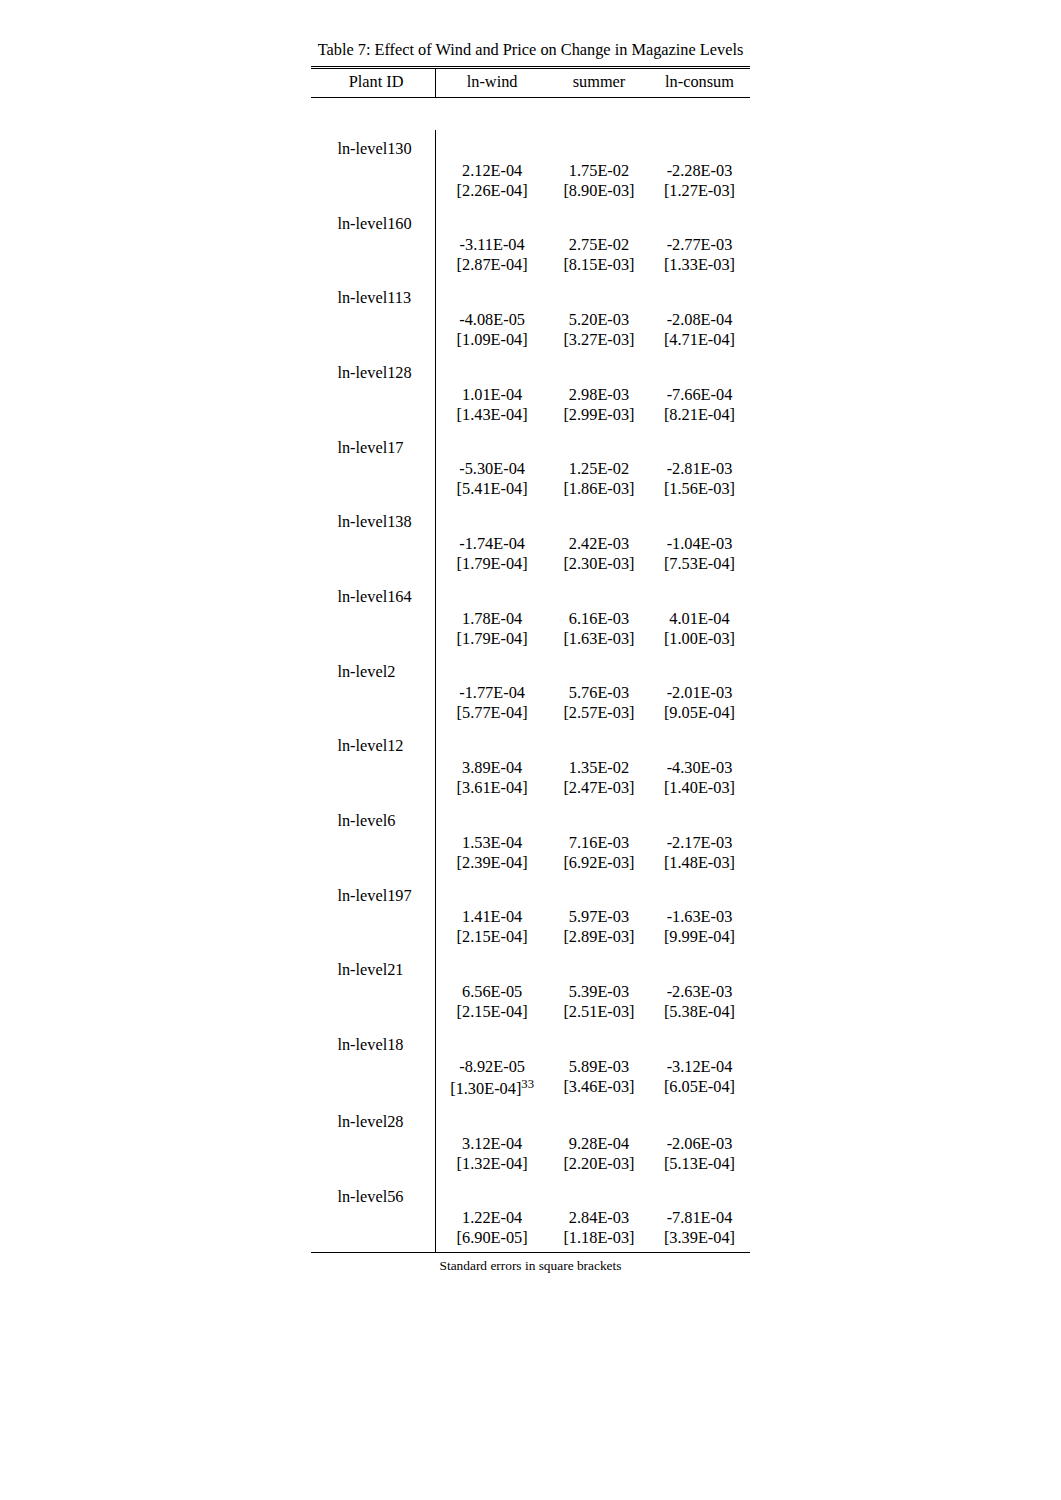Table 7: Effect of Wind and Price on Change in Magazine Levels
| Plant ID | ln-wind | summer | ln-consum |
| --- | --- | --- | --- |
| ln-level130 | | | |
| | 2.12E-04 | 1.75E-02 | -2.28E-03 |
| | [2.26E-04] | [8.90E-03] | [1.27E-03] |
| ln-level160 | | | |
| | -3.11E-04 | 2.75E-02 | -2.77E-03 |
| | [2.87E-04] | [8.15E-03] | [1.33E-03] |
| ln-level113 | | | |
| | -4.08E-05 | 5.20E-03 | -2.08E-04 |
| | [1.09E-04] | [3.27E-03] | [4.71E-04] |
| ln-level128 | | | |
| | 1.01E-04 | 2.98E-03 | -7.66E-04 |
| | [1.43E-04] | [2.99E-03] | [8.21E-04] |
| ln-level17 | | | |
| | -5.30E-04 | 1.25E-02 | -2.81E-03 |
| | [5.41E-04] | [1.86E-03] | [1.56E-03] |
| ln-level138 | | | |
| | -1.74E-04 | 2.42E-03 | -1.04E-03 |
| | [1.79E-04] | [2.30E-03] | [7.53E-04] |
| ln-level164 | | | |
| | 1.78E-04 | 6.16E-03 | 4.01E-04 |
| | [1.79E-04] | [1.63E-03] | [1.00E-03] |
| ln-level2 | | | |
| | -1.77E-04 | 5.76E-03 | -2.01E-03 |
| | [5.77E-04] | [2.57E-03] | [9.05E-04] |
| ln-level12 | | | |
| | 3.89E-04 | 1.35E-02 | -4.30E-03 |
| | [3.61E-04] | [2.47E-03] | [1.40E-03] |
| ln-level6 | | | |
| | 1.53E-04 | 7.16E-03 | -2.17E-03 |
| | [2.39E-04] | [6.92E-03] | [1.48E-03] |
| ln-level197 | | | |
| | 1.41E-04 | 5.97E-03 | -1.63E-03 |
| | [2.15E-04] | [2.89E-03] | [9.99E-04] |
| ln-level21 | | | |
| | 6.56E-05 | 5.39E-03 | -2.63E-03 |
| | [2.15E-04] | [2.51E-03] | [5.38E-04] |
| ln-level18 | | | |
| | -8.92E-05 | 5.89E-03 | -3.12E-04 |
| | [1.30E-04] 33 | [3.46E-03] | [6.05E-04] |
| ln-level28 | | | |
| | 3.12E-04 | 9.28E-04 | -2.06E-03 |
| | [1.32E-04] | [2.20E-03] | [5.13E-04] |
| ln-level56 | | | |
| | 1.22E-04 | 2.84E-03 | -7.81E-04 |
| | [6.90E-05] | [1.18E-03] | [3.39E-04] |
| Standard errors in square brackets |